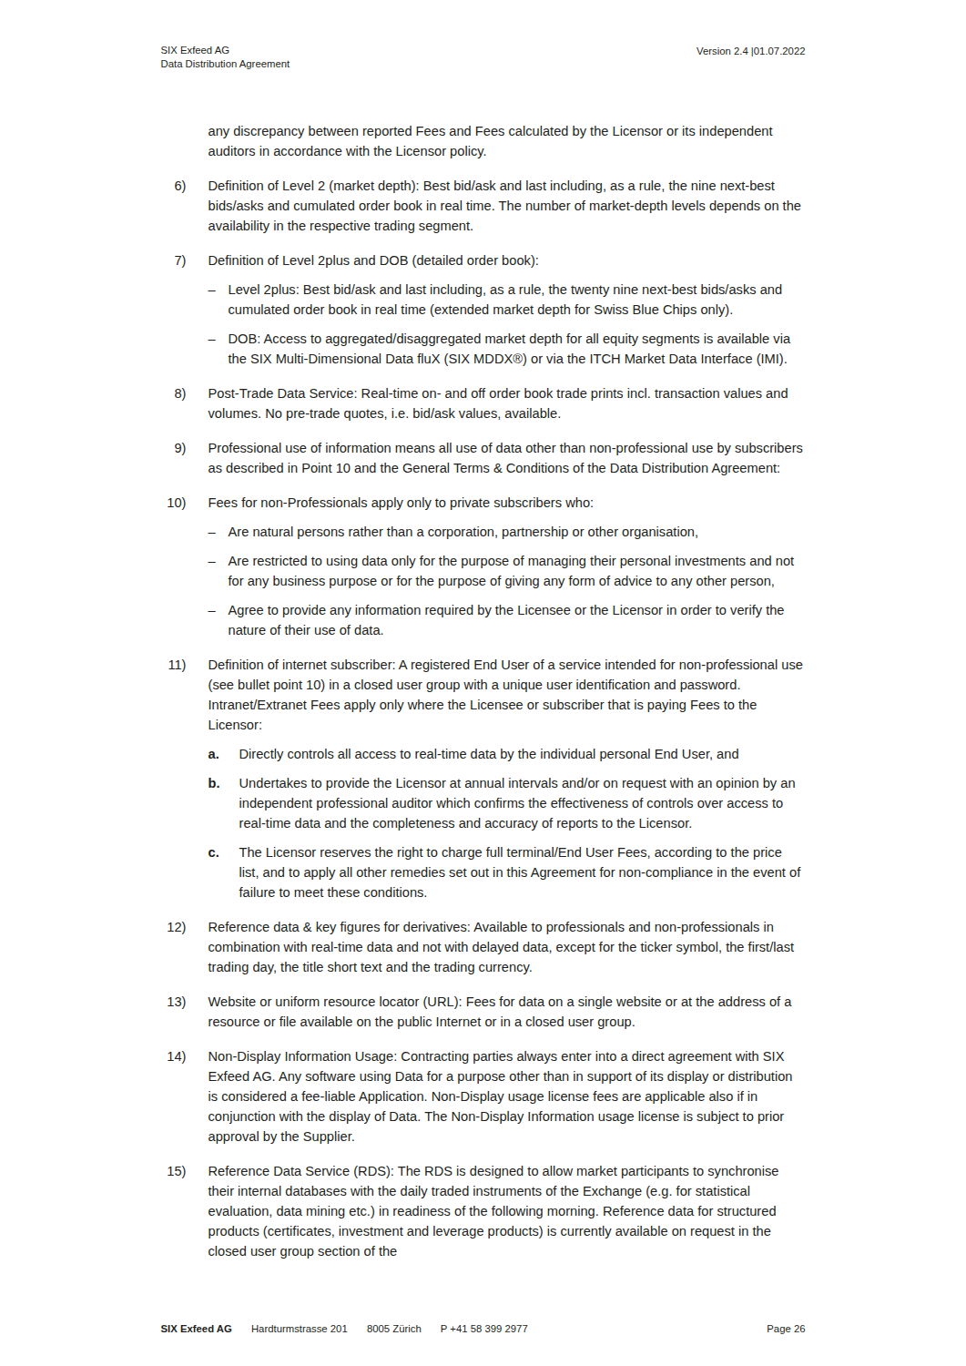SIX Exfeed AG
Data Distribution Agreement
Version 2.4 |01.07.2022
any discrepancy between reported Fees and Fees calculated by the Licensor or its independent auditors in accordance with the Licensor policy.
6) Definition of Level 2 (market depth): Best bid/ask and last including, as a rule, the nine next-best bids/asks and cumulated order book in real time. The number of market-depth levels depends on the availability in the respective trading segment.
7) Definition of Level 2plus and DOB (detailed order book):
Level 2plus: Best bid/ask and last including, as a rule, the twenty nine next-best bids/asks and cumulated order book in real time (extended market depth for Swiss Blue Chips only).
DOB: Access to aggregated/disaggregated market depth for all equity segments is available via the SIX Multi-Dimensional Data fluX (SIX MDDX®) or via the ITCH Market Data Interface (IMI).
8) Post-Trade Data Service: Real-time on- and off order book trade prints incl. transaction values and volumes. No pre-trade quotes, i.e. bid/ask values, available.
9) Professional use of information means all use of data other than non-professional use by subscribers as described in Point 10 and the General Terms & Conditions of the Data Distribution Agreement:
10) Fees for non-Professionals apply only to private subscribers who:
Are natural persons rather than a corporation, partnership or other organisation,
Are restricted to using data only for the purpose of managing their personal investments and not for any business purpose or for the purpose of giving any form of advice to any other person,
Agree to provide any information required by the Licensee or the Licensor in order to verify the nature of their use of data.
11) Definition of internet subscriber: A registered End User of a service intended for non-professional use (see bullet point 10) in a closed user group with a unique user identification and password. Intranet/Extranet Fees apply only where the Licensee or subscriber that is paying Fees to the Licensor:
a. Directly controls all access to real-time data by the individual personal End User, and
b. Undertakes to provide the Licensor at annual intervals and/or on request with an opinion by an independent professional auditor which confirms the effectiveness of controls over access to real-time data and the completeness and accuracy of reports to the Licensor.
c. The Licensor reserves the right to charge full terminal/End User Fees, according to the price list, and to apply all other remedies set out in this Agreement for non-compliance in the event of failure to meet these conditions.
12) Reference data & key figures for derivatives: Available to professionals and non-professionals in combination with real-time data and not with delayed data, except for the ticker symbol, the first/last trading day, the title short text and the trading currency.
13) Website or uniform resource locator (URL): Fees for data on a single website or at the address of a resource or file available on the public Internet or in a closed user group.
14) Non-Display Information Usage: Contracting parties always enter into a direct agreement with SIX Exfeed AG. Any software using Data for a purpose other than in support of its display or distribution is considered a fee-liable Application. Non-Display usage license fees are applicable also if in conjunction with the display of Data. The Non-Display Information usage license is subject to prior approval by the Supplier.
15) Reference Data Service (RDS): The RDS is designed to allow market participants to synchronise their internal databases with the daily traded instruments of the Exchange (e.g. for statistical evaluation, data mining etc.) in readiness of the following morning. Reference data for structured products (certificates, investment and leverage products) is currently available on request in the closed user group section of the
SIX Exfeed AG Hardturmstrasse 201 8005 Zürich P +41 58 399 2977
Page 26